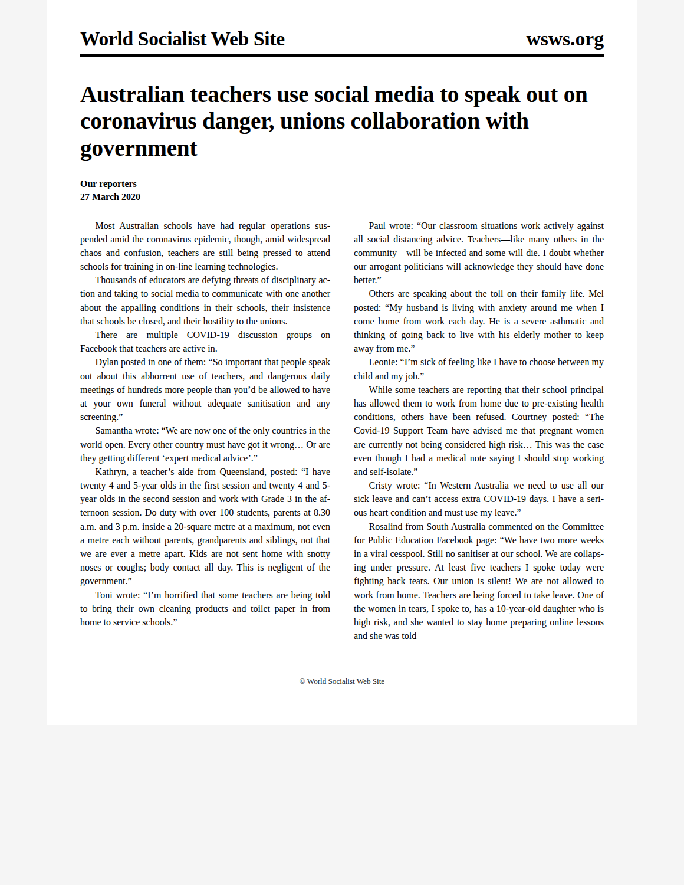World Socialist Web Site
wsws.org
Australian teachers use social media to speak out on coronavirus danger, unions collaboration with government
Our reporters 27 March 2020
Most Australian schools have had regular operations suspended amid the coronavirus epidemic, though, amid widespread chaos and confusion, teachers are still being pressed to attend schools for training in on-line learning technologies.
Thousands of educators are defying threats of disciplinary action and taking to social media to communicate with one another about the appalling conditions in their schools, their insistence that schools be closed, and their hostility to the unions.
There are multiple COVID-19 discussion groups on Facebook that teachers are active in.
Dylan posted in one of them: “So important that people speak out about this abhorrent use of teachers, and dangerous daily meetings of hundreds more people than you’d be allowed to have at your own funeral without adequate sanitisation and any screening.”
Samantha wrote: “We are now one of the only countries in the world open. Every other country must have got it wrong… Or are they getting different ‘expert medical advice’.”
Kathryn, a teacher’s aide from Queensland, posted: “I have twenty 4 and 5-year olds in the first session and twenty 4 and 5-year olds in the second session and work with Grade 3 in the afternoon session. Do duty with over 100 students, parents at 8.30 a.m. and 3 p.m. inside a 20-square metre at a maximum, not even a metre each without parents, grandparents and siblings, not that we are ever a metre apart. Kids are not sent home with snotty noses or coughs; body contact all day. This is negligent of the government.”
Toni wrote: “I’m horrified that some teachers are being told to bring their own cleaning products and toilet paper in from home to service schools.”
Paul wrote: “Our classroom situations work actively against all social distancing advice. Teachers—like many others in the community—will be infected and some will die. I doubt whether our arrogant politicians will acknowledge they should have done better.”
Others are speaking about the toll on their family life. Mel posted: “My husband is living with anxiety around me when I come home from work each day. He is a severe asthmatic and thinking of going back to live with his elderly mother to keep away from me.”
Leonie: “I’m sick of feeling like I have to choose between my child and my job.”
While some teachers are reporting that their school principal has allowed them to work from home due to pre-existing health conditions, others have been refused. Courtney posted: “The Covid-19 Support Team have advised me that pregnant women are currently not being considered high risk… This was the case even though I had a medical note saying I should stop working and self-isolate.”
Cristy wrote: “In Western Australia we need to use all our sick leave and can’t access extra COVID-19 days. I have a serious heart condition and must use my leave.”
Rosalind from South Australia commented on the Committee for Public Education Facebook page: “We have two more weeks in a viral cesspool. Still no sanitiser at our school. We are collapsing under pressure. At least five teachers I spoke today were fighting back tears. Our union is silent! We are not allowed to work from home. Teachers are being forced to take leave. One of the women in tears, I spoke to, has a 10-year-old daughter who is high risk, and she wanted to stay home preparing online lessons and she was told
© World Socialist Web Site